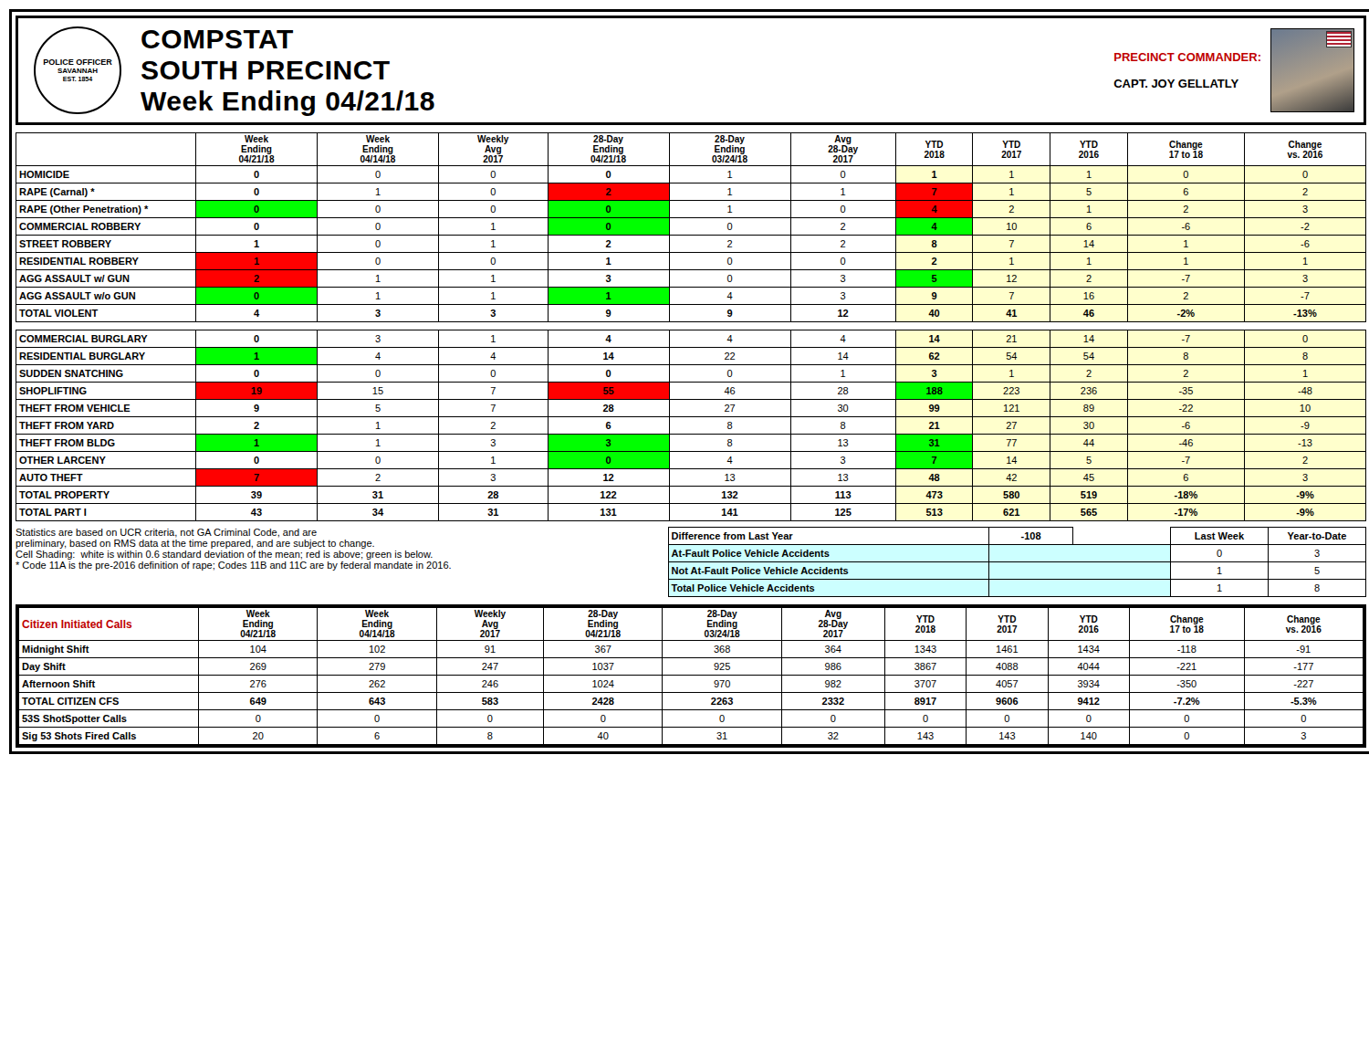POLICE OFFICER
SAVANNAH
EST. 1854
COMPSTAT
SOUTH PRECINCT
Week Ending 04/21/18
PRECINCT COMMANDER:
CAPT. JOY GELLATLY
| | Week Ending 04/21/18 | Week Ending 04/14/18 | Weekly Avg 2017 | 28-Day Ending 04/21/18 | 28-Day Ending 03/24/18 | Avg 28-Day 2017 | YTD 2018 | YTD 2017 | YTD 2016 | Change 17 to 18 | Change vs. 2016 |
| --- | --- | --- | --- | --- | --- | --- | --- | --- | --- | --- | --- |
| HOMICIDE | 0 | 0 | 0 | 0 | 1 | 0 | 1 | 1 | 1 | 0 | 0 |
| RAPE (Carnal) * | 0 | 1 | 0 | 2 | 1 | 1 | 7 | 1 | 5 | 6 | 2 |
| RAPE (Other Penetration) * | 0 | 0 | 0 | 0 | 1 | 0 | 4 | 2 | 1 | 2 | 3 |
| COMMERCIAL ROBBERY | 0 | 0 | 1 | 0 | 0 | 2 | 4 | 10 | 6 | -6 | -2 |
| STREET ROBBERY | 1 | 0 | 1 | 2 | 2 | 2 | 8 | 7 | 14 | 1 | -6 |
| RESIDENTIAL ROBBERY | 1 | 0 | 0 | 1 | 0 | 0 | 2 | 1 | 1 | 1 | 1 |
| AGG ASSAULT w/ GUN | 2 | 1 | 1 | 3 | 0 | 3 | 5 | 12 | 2 | -7 | 3 |
| AGG ASSAULT w/o GUN | 0 | 1 | 1 | 1 | 4 | 3 | 9 | 7 | 16 | 2 | -7 |
| TOTAL VIOLENT | 4 | 3 | 3 | 9 | 9 | 12 | 40 | 41 | 46 | -2% | -13% |
| COMMERCIAL BURGLARY | 0 | 3 | 1 | 4 | 4 | 4 | 14 | 21 | 14 | -7 | 0 |
| RESIDENTIAL BURGLARY | 1 | 4 | 4 | 14 | 22 | 14 | 62 | 54 | 54 | 8 | 8 |
| SUDDEN SNATCHING | 0 | 0 | 0 | 0 | 0 | 1 | 3 | 1 | 2 | 2 | 1 |
| SHOPLIFTING | 19 | 15 | 7 | 55 | 46 | 28 | 188 | 223 | 236 | -35 | -48 |
| THEFT FROM VEHICLE | 9 | 5 | 7 | 28 | 27 | 30 | 99 | 121 | 89 | -22 | 10 |
| THEFT FROM YARD | 2 | 1 | 2 | 6 | 8 | 8 | 21 | 27 | 30 | -6 | -9 |
| THEFT FROM BLDG | 1 | 1 | 3 | 3 | 8 | 13 | 31 | 77 | 44 | -46 | -13 |
| OTHER LARCENY | 0 | 0 | 1 | 0 | 4 | 3 | 7 | 14 | 5 | -7 | 2 |
| AUTO THEFT | 7 | 2 | 3 | 12 | 13 | 13 | 48 | 42 | 45 | 6 | 3 |
| TOTAL PROPERTY | 39 | 31 | 28 | 122 | 132 | 113 | 473 | 580 | 519 | -18% | -9% |
| TOTAL PART I | 43 | 34 | 31 | 131 | 141 | 125 | 513 | 621 | 565 | -17% | -9% |
Statistics are based on UCR criteria, not GA Criminal Code, and are
preliminary, based on RMS data at the time prepared, and are subject to change.
Cell Shading: white is within 0.6 standard deviation of the mean; red is above; green is below.
* Code 11A is the pre-2016 definition of rape; Codes 11B and 11C are by federal mandate in 2016.
| Difference from Last Year | -108 | | Last Week | Year-to-Date |
| At-Fault Police Vehicle Accidents | | 0 | 3 |
| Not At-Fault Police Vehicle Accidents | | 1 | 5 |
| Total Police Vehicle Accidents | | 1 | 8 |
| Citizen Initiated Calls | Week Ending 04/21/18 | Week Ending 04/14/18 | Weekly Avg 2017 | 28-Day Ending 04/21/18 | 28-Day Ending 03/24/18 | Avg 28-Day 2017 | YTD 2018 | YTD 2017 | YTD 2016 | Change 17 to 18 | Change vs. 2016 |
| --- | --- | --- | --- | --- | --- | --- | --- | --- | --- | --- | --- |
| Midnight Shift | 104 | 102 | 91 | 367 | 368 | 364 | 1343 | 1461 | 1434 | -118 | -91 |
| Day Shift | 269 | 279 | 247 | 1037 | 925 | 986 | 3867 | 4088 | 4044 | -221 | -177 |
| Afternoon Shift | 276 | 262 | 246 | 1024 | 970 | 982 | 3707 | 4057 | 3934 | -350 | -227 |
| TOTAL CITIZEN CFS | 649 | 643 | 583 | 2428 | 2263 | 2332 | 8917 | 9606 | 9412 | -7.2% | -5.3% |
| 53S ShotSpotter Calls | 0 | 0 | 0 | 0 | 0 | 0 | 0 | 0 | 0 | 0 | 0 |
| Sig 53 Shots Fired Calls | 20 | 6 | 8 | 40 | 31 | 32 | 143 | 143 | 140 | 0 | 3 |